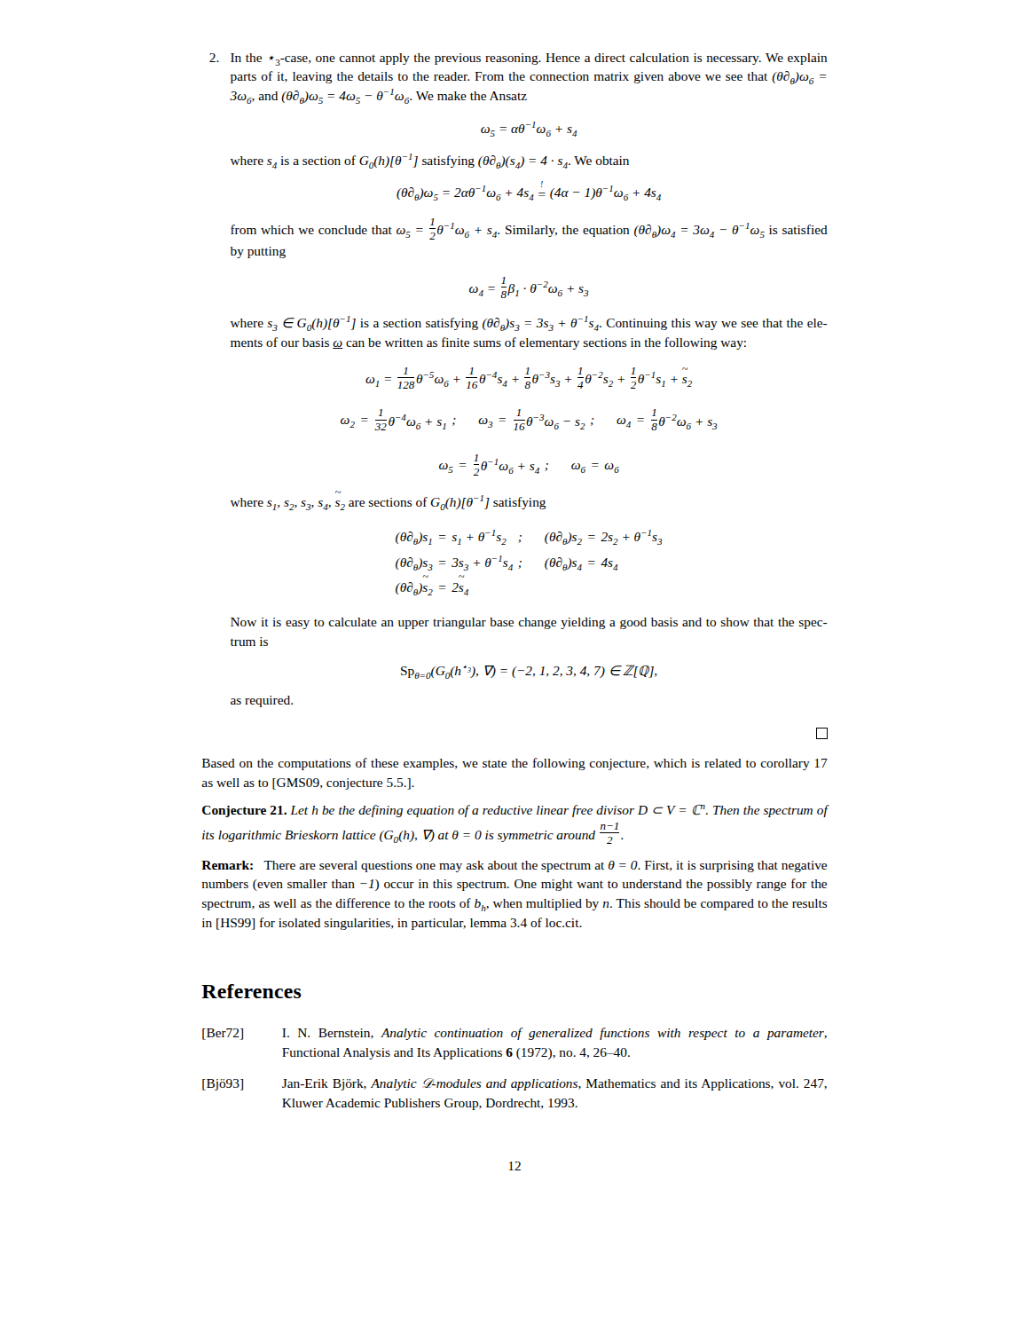2. In the ⋆3-case, one cannot apply the previous reasoning. Hence a direct calculation is necessary. We explain parts of it, leaving the details to the reader. From the connection matrix given above we see that (θ∂θ)ω6 = 3ω6, and (θ∂θ)ω5 = 4ω5 − θ−1ω6. We make the Ansatz
ω5 = αθ−1ω6 + s4
where s4 is a section of G0(h)[θ−1] satisfying (θ∂θ)(s4) = 4 · s4. We obtain
(θ∂θ)ω5 = 2αθ−1ω6 + 4s4 != (4α − 1)θ−1ω6 + 4s4
from which we conclude that ω5 = 12θ−1ω6 + s4. Similarly, the equation (θ∂θ)ω4 = 3ω4 − θ−1ω5 is satisfied by putting
ω4 = 18β1 · θ−2ω6 + s3
where s3 ∈ G0(h)[θ−1] is a section satisfying (θ∂θ)s3 = 3s3 + θ−1s4. Continuing this way we see that the elements of our basis ω can be written as finite sums of elementary sections in the following way:
ω1 = 1128θ−5ω6 + 116θ−4s4 + 18θ−3s3 + 14θ−2s2 + 12θ−1s1 + ~s2
| ω 2 | = | 1 32 θ −4 ω 6 + s 1 | ; | ω 3 | = | 1 16 θ −3 ω 6 − s 2 | ; | ω 4 | = | 1 8 θ −2 ω 6 + s 3 |
| ω 5 | = | 1 2 θ −1 ω 6 + s 4 | ; | ω 6 | = | ω 6 |
where s1, s2, s3, s4, ~s2 are sections of G0(h)[θ−1] satisfying
| (θ∂ θ )s 1 | = | s 1 + θ −1 s 2 | ; | (θ∂ θ )s 2 | = | 2s 2 + θ −1 s 3 |
| (θ∂ θ )s 3 | = | 3s 3 + θ −1 s 4 | ; | (θ∂ θ )s 4 | = | 4s 4 |
| (θ∂ θ ) ~ s 2 | = | 2 ~ s 4 | | | | |
Now it is easy to calculate an upper triangular base change yielding a good basis and to show that the spectrum is
Spθ=0(G0(h⋆3), ∇) = (−2, 1, 2, 3, 4, 7) ∈ ℤ[ℚ],
as required.
Based on the computations of these examples, we state the following conjecture, which is related to corollary 17 as well as to [GMS09, conjecture 5.5.].
Conjecture 21. Let h be the defining equation of a reductive linear free divisor D ⊂ V = ℂn. Then the spectrum of its logarithmic Brieskorn lattice (G0(h), ∇) at θ = 0 is symmetric around n−12.
Remark: There are several questions one may ask about the spectrum at θ = 0. First, it is surprising that negative numbers (even smaller than −1) occur in this spectrum. One might want to understand the possibly range for the spectrum, as well as the difference to the roots of bh, when multiplied by n. This should be compared to the results in [HS99] for isolated singularities, in particular, lemma 3.4 of loc.cit.
References
[Ber72]
I. N. Bernstein, Analytic continuation of generalized functions with respect to a parameter, Functional Analysis and Its Applications 6 (1972), no. 4, 26–40.
[Bjö93]
Jan-Erik Björk, Analytic 𝒟-modules and applications, Mathematics and its Applications, vol. 247, Kluwer Academic Publishers Group, Dordrecht, 1993.
12